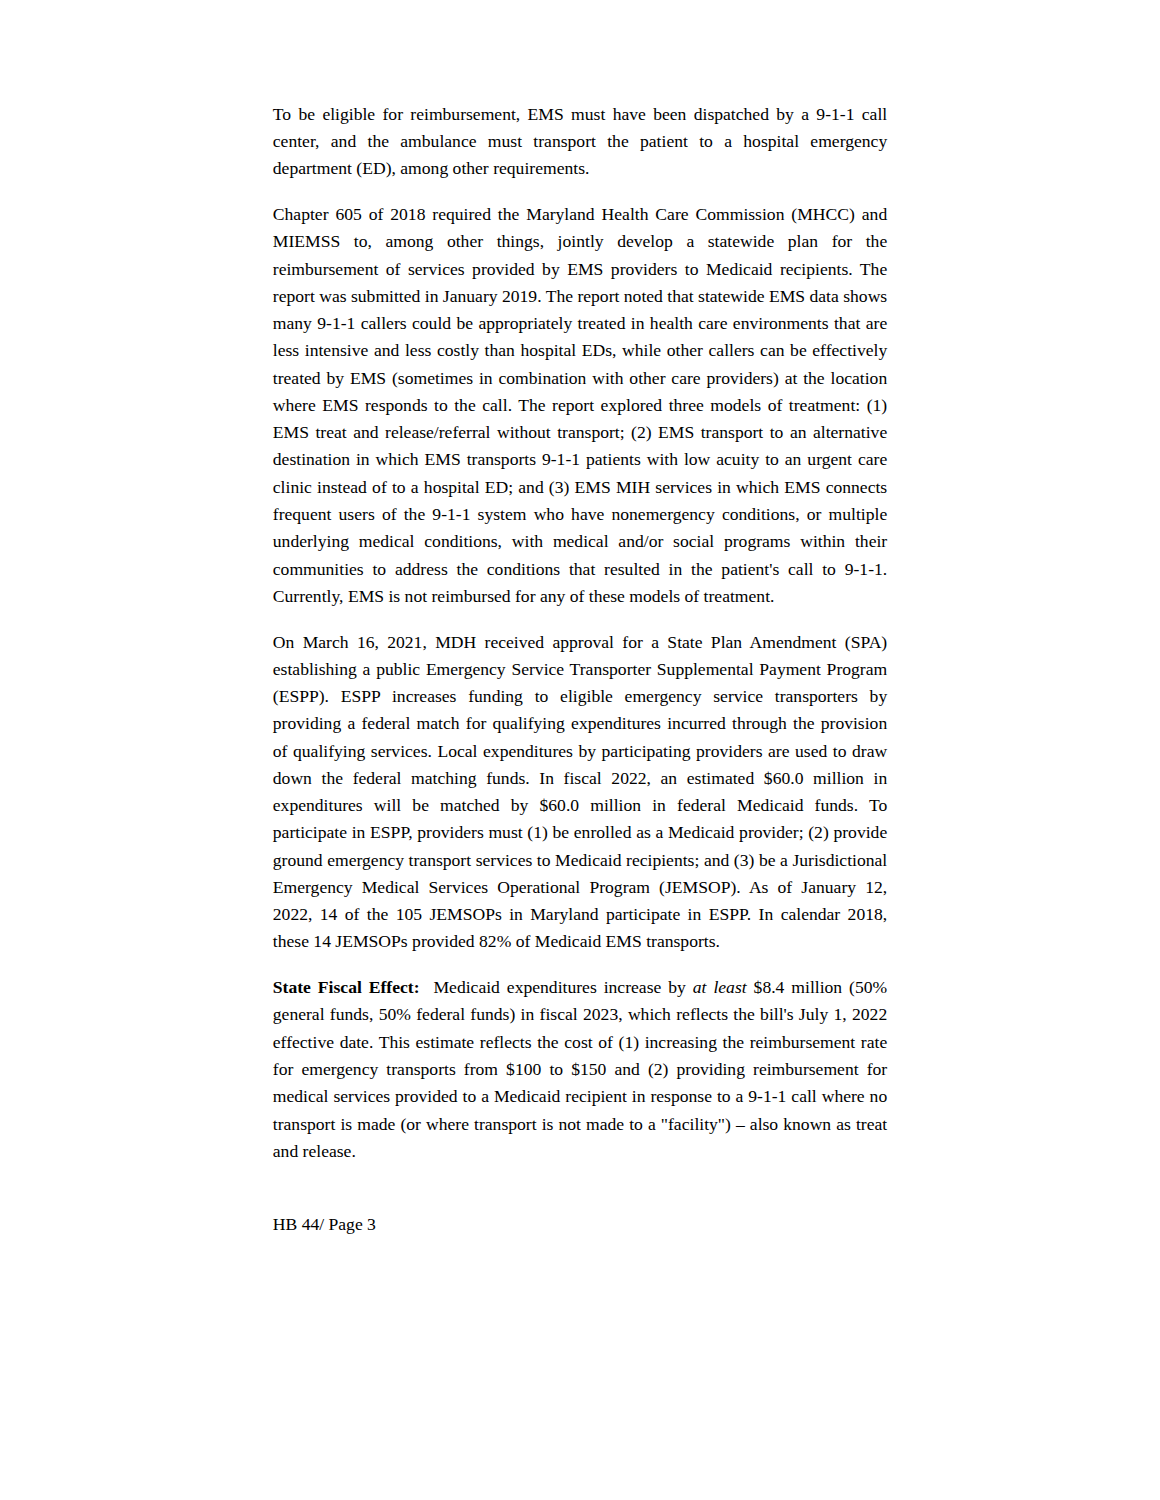To be eligible for reimbursement, EMS must have been dispatched by a 9-1-1 call center, and the ambulance must transport the patient to a hospital emergency department (ED), among other requirements.
Chapter 605 of 2018 required the Maryland Health Care Commission (MHCC) and MIEMSS to, among other things, jointly develop a statewide plan for the reimbursement of services provided by EMS providers to Medicaid recipients. The report was submitted in January 2019. The report noted that statewide EMS data shows many 9-1-1 callers could be appropriately treated in health care environments that are less intensive and less costly than hospital EDs, while other callers can be effectively treated by EMS (sometimes in combination with other care providers) at the location where EMS responds to the call. The report explored three models of treatment: (1) EMS treat and release/referral without transport; (2) EMS transport to an alternative destination in which EMS transports 9-1-1 patients with low acuity to an urgent care clinic instead of to a hospital ED; and (3) EMS MIH services in which EMS connects frequent users of the 9-1-1 system who have nonemergency conditions, or multiple underlying medical conditions, with medical and/or social programs within their communities to address the conditions that resulted in the patient's call to 9-1-1. Currently, EMS is not reimbursed for any of these models of treatment.
On March 16, 2021, MDH received approval for a State Plan Amendment (SPA) establishing a public Emergency Service Transporter Supplemental Payment Program (ESPP). ESPP increases funding to eligible emergency service transporters by providing a federal match for qualifying expenditures incurred through the provision of qualifying services. Local expenditures by participating providers are used to draw down the federal matching funds. In fiscal 2022, an estimated $60.0 million in expenditures will be matched by $60.0 million in federal Medicaid funds. To participate in ESPP, providers must (1) be enrolled as a Medicaid provider; (2) provide ground emergency transport services to Medicaid recipients; and (3) be a Jurisdictional Emergency Medical Services Operational Program (JEMSOP). As of January 12, 2022, 14 of the 105 JEMSOPs in Maryland participate in ESPP. In calendar 2018, these 14 JEMSOPs provided 82% of Medicaid EMS transports.
State Fiscal Effect: Medicaid expenditures increase by at least $8.4 million (50% general funds, 50% federal funds) in fiscal 2023, which reflects the bill's July 1, 2022 effective date. This estimate reflects the cost of (1) increasing the reimbursement rate for emergency transports from $100 to $150 and (2) providing reimbursement for medical services provided to a Medicaid recipient in response to a 9-1-1 call where no transport is made (or where transport is not made to a "facility") – also known as treat and release.
HB 44/ Page 3